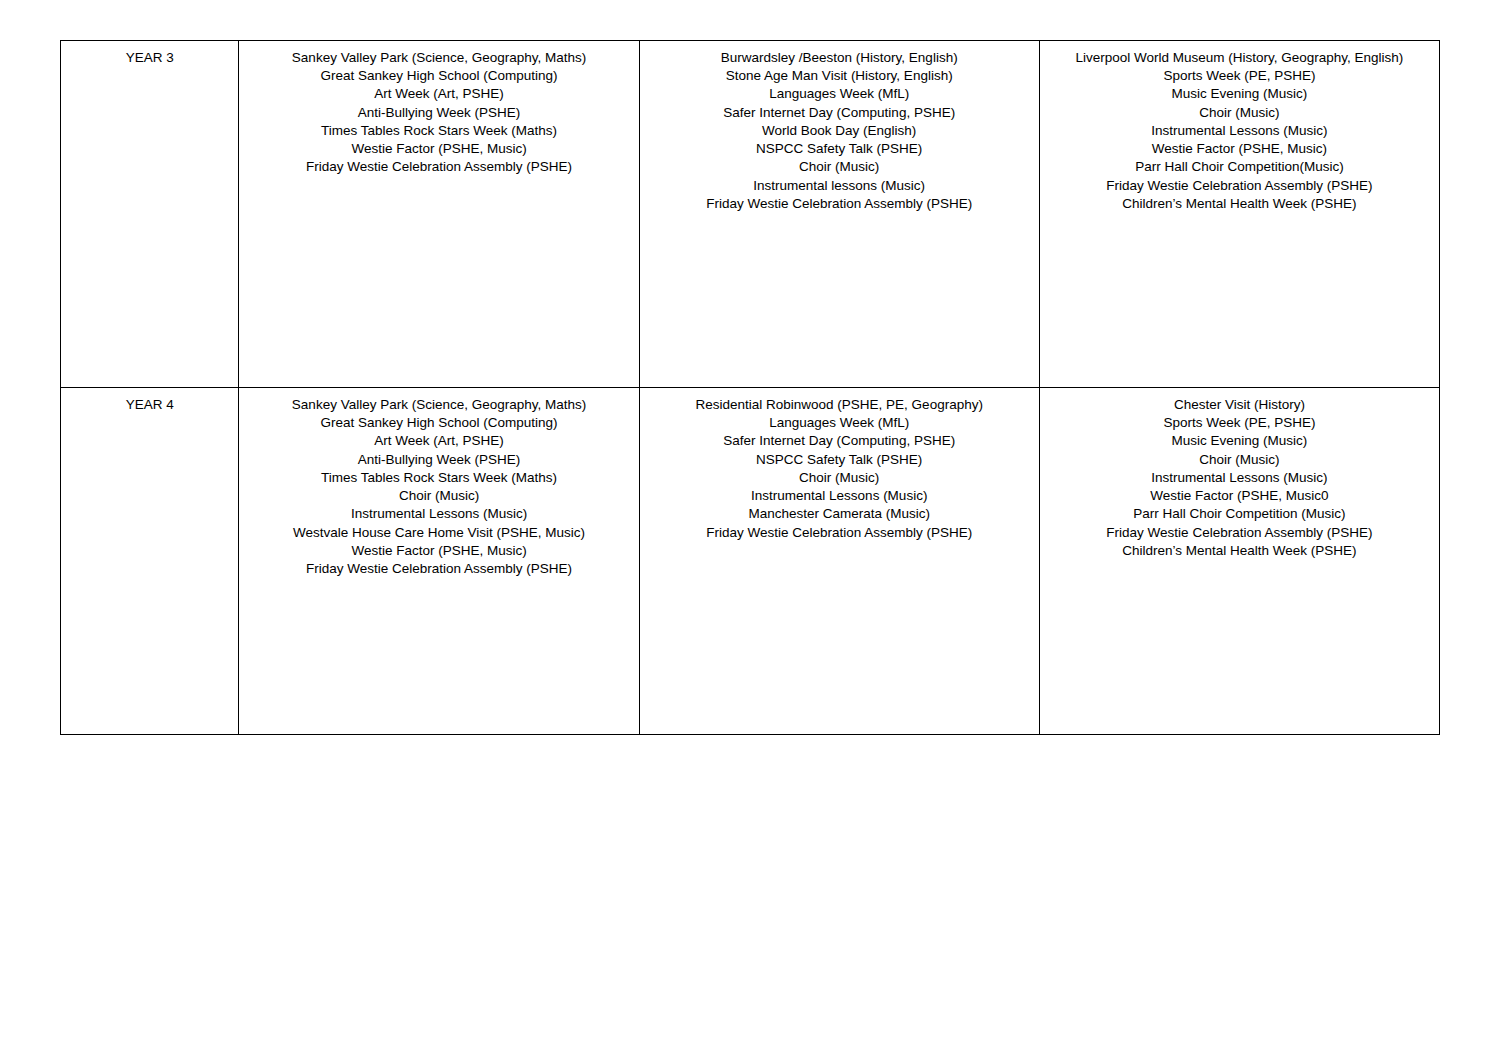| YEAR 3 | Sankey Valley Park (Science, Geography, Maths) Great Sankey High School (Computing) Art Week (Art, PSHE) Anti-Bullying Week (PSHE) Times Tables Rock Stars Week (Maths) Westie Factor (PSHE, Music) Friday Westie Celebration Assembly (PSHE) | Burwardsley /Beeston (History, English) Stone Age Man Visit (History, English) Languages Week (MfL) Safer Internet Day (Computing, PSHE) World Book Day (English) NSPCC Safety Talk (PSHE) Choir (Music) Instrumental lessons (Music) Friday Westie Celebration Assembly (PSHE) | Liverpool World Museum (History, Geography, English) Sports Week (PE, PSHE) Music Evening (Music) Choir (Music) Instrumental Lessons (Music) Westie Factor (PSHE, Music) Parr Hall Choir Competition(Music) Friday Westie Celebration Assembly (PSHE) Children’s Mental Health Week (PSHE) |
| YEAR 4 | Sankey Valley Park (Science, Geography, Maths) Great Sankey High School (Computing) Art Week (Art, PSHE) Anti-Bullying Week (PSHE) Times Tables Rock Stars Week (Maths) Choir (Music) Instrumental Lessons (Music) Westvale House Care Home Visit (PSHE, Music) Westie Factor (PSHE, Music) Friday Westie Celebration Assembly (PSHE) | Residential Robinwood (PSHE, PE, Geography) Languages Week (MfL) Safer Internet Day (Computing, PSHE) NSPCC Safety Talk (PSHE) Choir (Music) Instrumental Lessons (Music) Manchester Camerata (Music) Friday Westie Celebration Assembly (PSHE) | Chester Visit (History) Sports Week (PE, PSHE) Music Evening (Music) Choir (Music) Instrumental Lessons (Music) Westie Factor (PSHE, Music0 Parr Hall Choir Competition (Music) Friday Westie Celebration Assembly (PSHE) Children’s Mental Health Week (PSHE) |